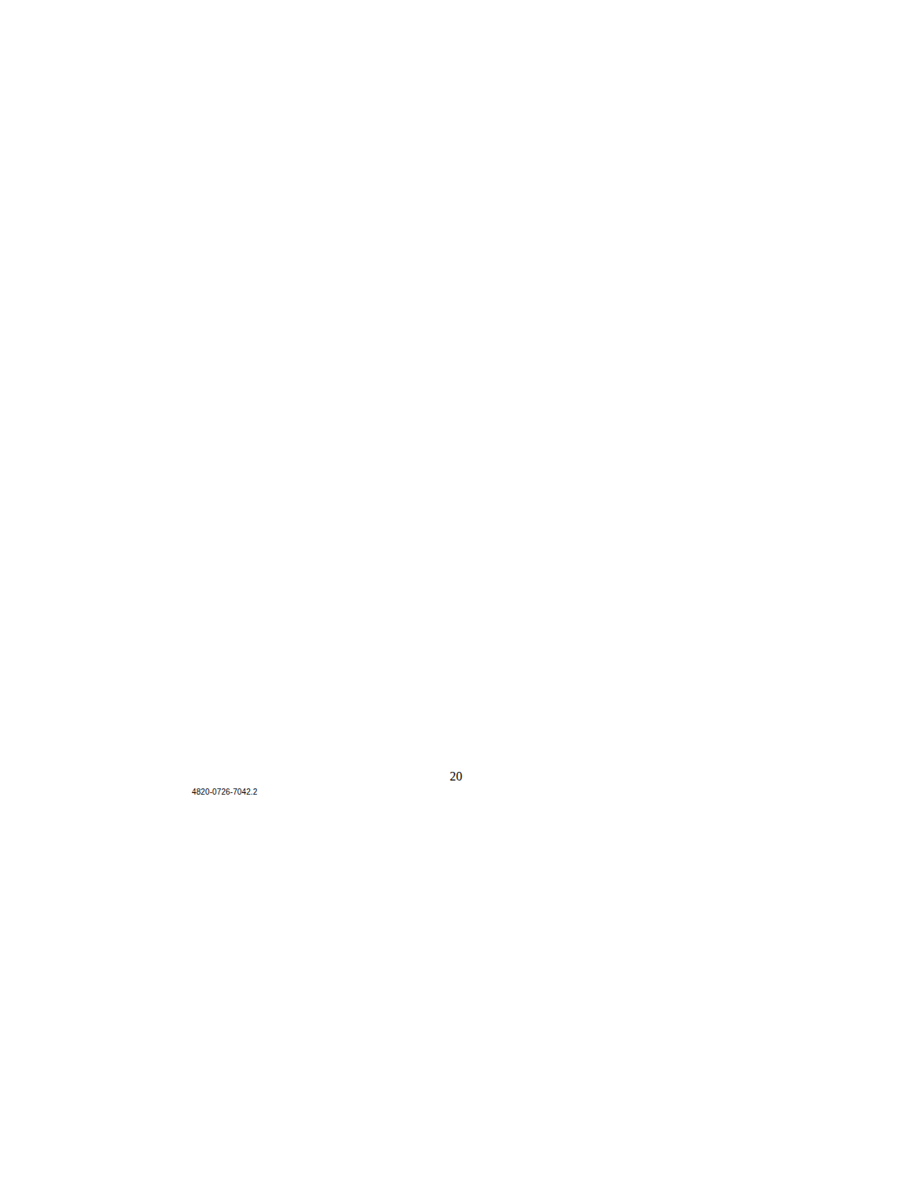20
4820-0726-7042.2